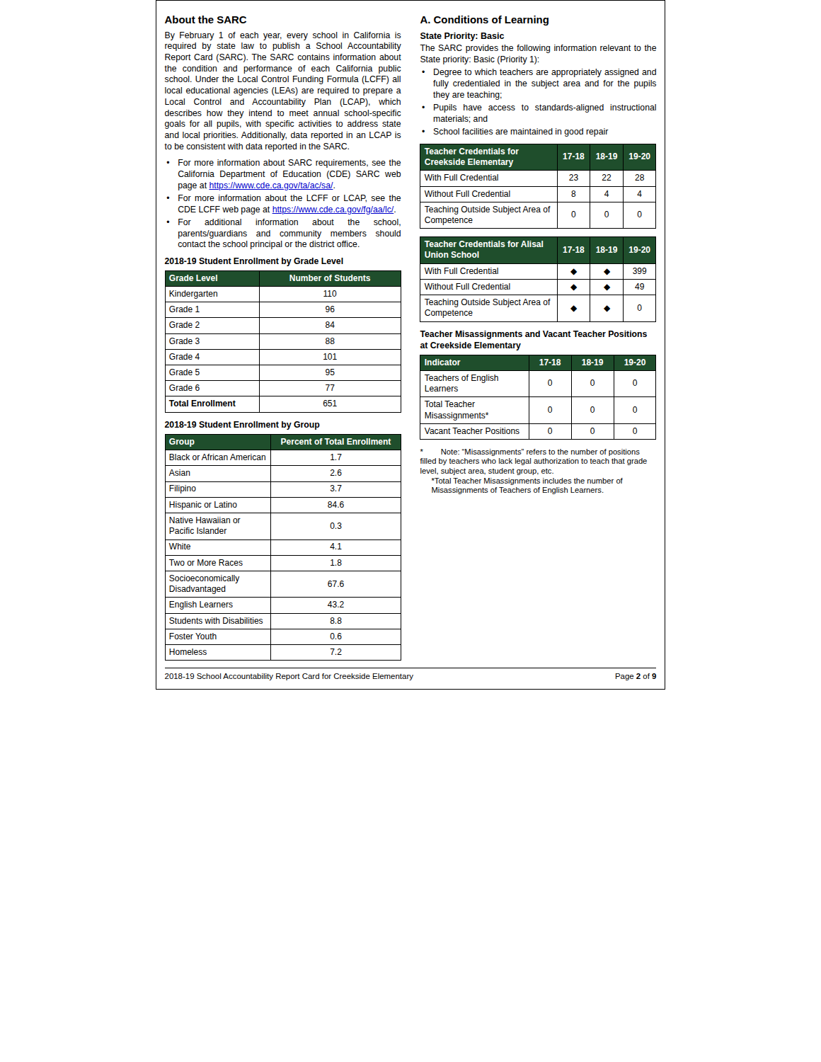About the SARC
By February 1 of each year, every school in California is required by state law to publish a School Accountability Report Card (SARC). The SARC contains information about the condition and performance of each California public school. Under the Local Control Funding Formula (LCFF) all local educational agencies (LEAs) are required to prepare a Local Control and Accountability Plan (LCAP), which describes how they intend to meet annual school-specific goals for all pupils, with specific activities to address state and local priorities. Additionally, data reported in an LCAP is to be consistent with data reported in the SARC.
For more information about SARC requirements, see the California Department of Education (CDE) SARC web page at https://www.cde.ca.gov/ta/ac/sa/.
For more information about the LCFF or LCAP, see the CDE LCFF web page at https://www.cde.ca.gov/fg/aa/lc/.
For additional information about the school, parents/guardians and community members should contact the school principal or the district office.
2018-19 Student Enrollment by Grade Level
| Grade Level | Number of Students |
| --- | --- |
| Kindergarten | 110 |
| Grade 1 | 96 |
| Grade 2 | 84 |
| Grade 3 | 88 |
| Grade 4 | 101 |
| Grade 5 | 95 |
| Grade 6 | 77 |
| Total Enrollment | 651 |
2018-19 Student Enrollment by Group
| Group | Percent of Total Enrollment |
| --- | --- |
| Black or African American | 1.7 |
| Asian | 2.6 |
| Filipino | 3.7 |
| Hispanic or Latino | 84.6 |
| Native Hawaiian or Pacific Islander | 0.3 |
| White | 4.1 |
| Two or More Races | 1.8 |
| Socioeconomically Disadvantaged | 67.6 |
| English Learners | 43.2 |
| Students with Disabilities | 8.8 |
| Foster Youth | 0.6 |
| Homeless | 7.2 |
A. Conditions of Learning
State Priority: Basic
The SARC provides the following information relevant to the State priority: Basic (Priority 1):
Degree to which teachers are appropriately assigned and fully credentialed in the subject area and for the pupils they are teaching;
Pupils have access to standards-aligned instructional materials; and
School facilities are maintained in good repair
| Teacher Credentials for Creekside Elementary | 17-18 | 18-19 | 19-20 |
| --- | --- | --- | --- |
| With Full Credential | 23 | 22 | 28 |
| Without Full Credential | 8 | 4 | 4 |
| Teaching Outside Subject Area of Competence | 0 | 0 | 0 |
| Teacher Credentials for Alisal Union School | 17-18 | 18-19 | 19-20 |
| --- | --- | --- | --- |
| With Full Credential | ◆ | ◆ | 399 |
| Without Full Credential | ◆ | ◆ | 49 |
| Teaching Outside Subject Area of Competence | ◆ | ◆ | 0 |
Teacher Misassignments and Vacant Teacher Positions at Creekside Elementary
| Indicator | 17-18 | 18-19 | 19-20 |
| --- | --- | --- | --- |
| Teachers of English Learners | 0 | 0 | 0 |
| Total Teacher Misassignments* | 0 | 0 | 0 |
| Vacant Teacher Positions | 0 | 0 | 0 |
*Note: “Misassignments” refers to the number of positions filled by teachers who lack legal authorization to teach that grade level, subject area, student group, etc. *Total Teacher Misassignments includes the number of Misassignments of Teachers of English Learners.
2018-19 School Accountability Report Card for Creekside Elementary
Page 2 of 9